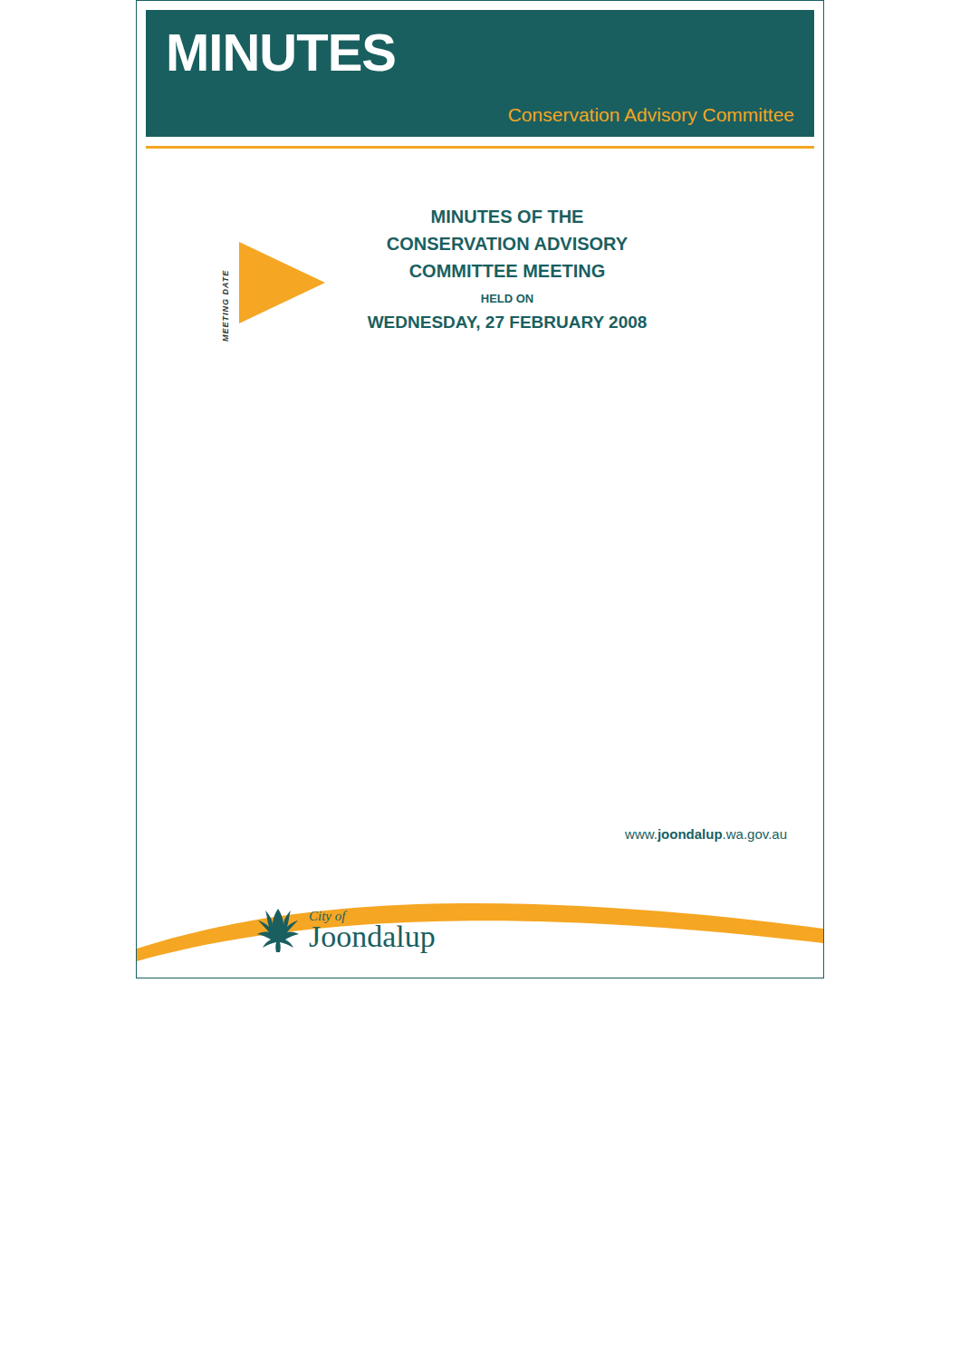MINUTES
Conservation Advisory Committee
MEETING DATE
MINUTES OF THE
CONSERVATION ADVISORY
COMMITTEE MEETING
HELD ON
WEDNESDAY, 27 FEBRUARY 2008
www. joondalup.wa.gov.au
City of Joondalup